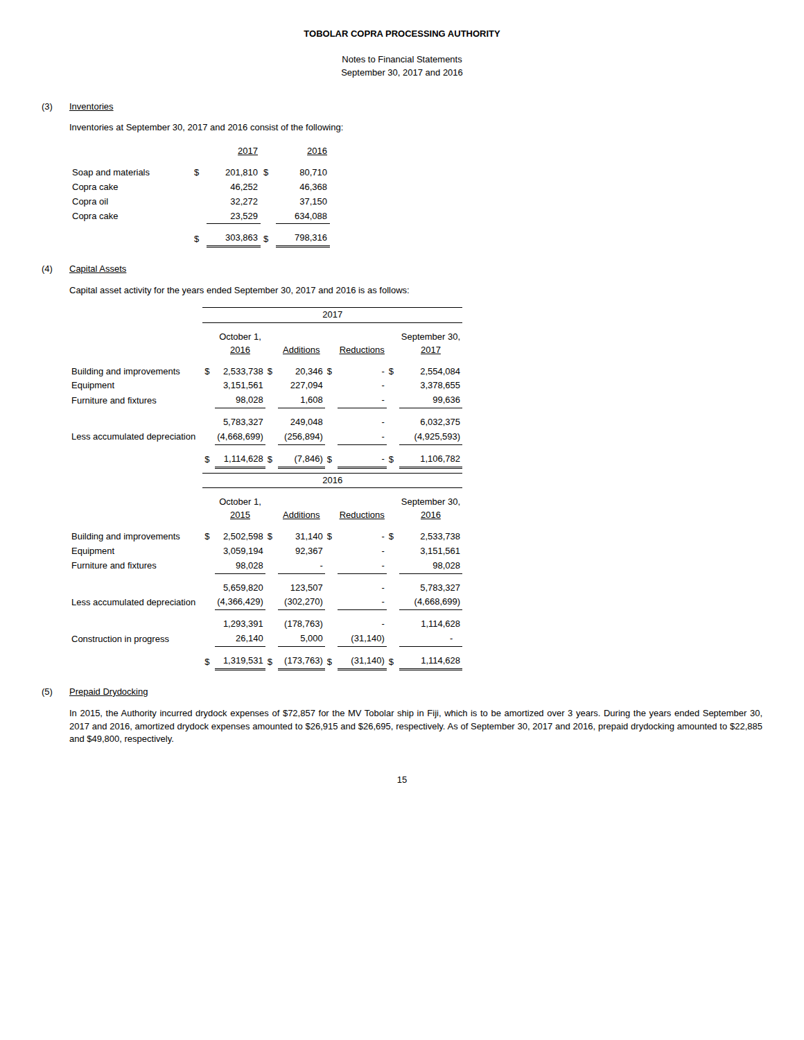TOBOLAR COPRA PROCESSING AUTHORITY
Notes to Financial Statements
September 30, 2017 and 2016
(3) Inventories
Inventories at September 30, 2017 and 2016 consist of the following:
| | | 2017 | | 2016 |
| Soap and materials | $ | 201,810 | $ | 80,710 |
| Copra cake | | 46,252 | | 46,368 |
| Copra oil | | 32,272 | | 37,150 |
| Copra cake | | 23,529 | | 634,088 |
| | $ | 303,863 | $ | 798,316 |
(4) Capital Assets
Capital asset activity for the years ended September 30, 2017 and 2016 is as follows:
| | 2017 |
| | | October 1, 2016 | | Additions | | Reductions | | September 30, 2017 |
| Building and improvements | $ | 2,533,738 | $ | 20,346 | $ | - | $ | 2,554,084 |
| Equipment | | 3,151,561 | | 227,094 | | - | | 3,378,655 |
| Furniture and fixtures | | 98,028 | | 1,608 | | - | | 99,636 |
| | | 5,783,327 | | 249,048 | | - | | 6,032,375 |
| Less accumulated depreciation | | (4,668,699) | | (256,894) | | - | | (4,925,593) |
| | $ | 1,114,628 | $ | (7,846) | $ | - | $ | 1,106,782 |
| | 2016 |
| | | October 1, 2015 | | Additions | | Reductions | | September 30, 2016 |
| Building and improvements | $ | 2,502,598 | $ | 31,140 | $ | - | $ | 2,533,738 |
| Equipment | | 3,059,194 | | 92,367 | | - | | 3,151,561 |
| Furniture and fixtures | | 98,028 | | - | | - | | 98,028 |
| | | 5,659,820 | | 123,507 | | - | | 5,783,327 |
| Less accumulated depreciation | | (4,366,429) | | (302,270) | | - | | (4,668,699) |
| | | 1,293,391 | | (178,763) | | - | | 1,114,628 |
| Construction in progress | | 26,140 | | 5,000 | | (31,140) | | - |
| | $ | 1,319,531 | $ | (173,763) | $ | (31,140) | $ | 1,114,628 |
(5) Prepaid Drydocking
In 2015, the Authority incurred drydock expenses of $72,857 for the MV Tobolar ship in Fiji, which is to be amortized over 3 years. During the years ended September 30, 2017 and 2016, amortized drydock expenses amounted to $26,915 and $26,695, respectively. As of September 30, 2017 and 2016, prepaid drydocking amounted to $22,885 and $49,800, respectively.
15